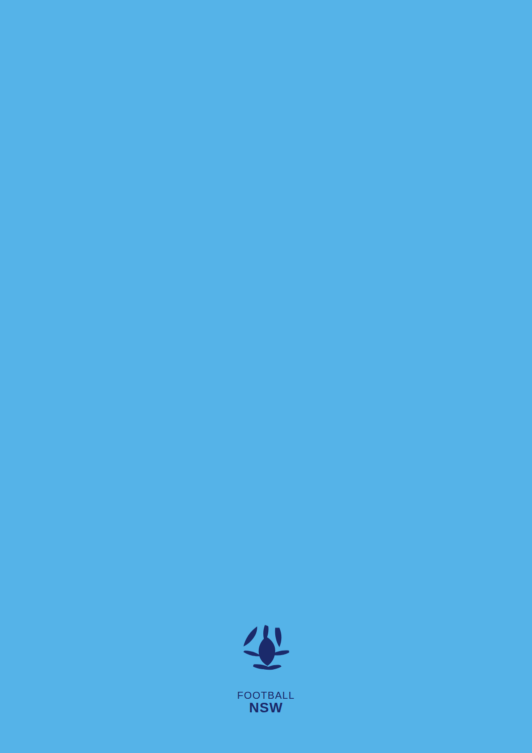FOOTBALL NSW